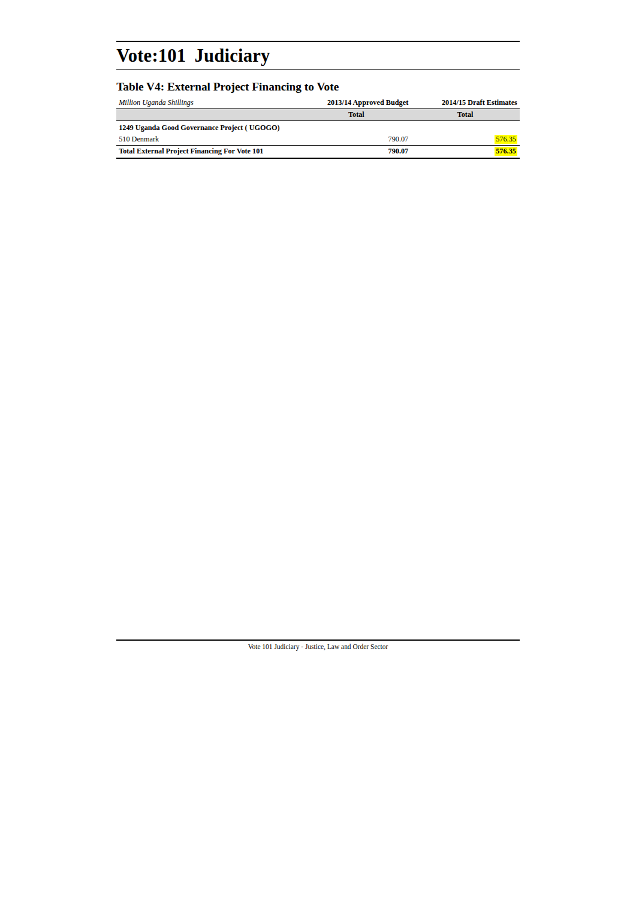Vote:101 Judiciary
Table V4: External Project Financing to Vote
| Million Uganda Shillings | 2013/14 Approved Budget | 2014/15 Draft Estimates |
| | Total | Total |
| 1249 Uganda Good Governance Project ( UGOGO) |
| 510 Denmark | 790.07 | 576.35 |
| Total External Project Financing For Vote 101 | 790.07 | 576.35 |
Vote 101 Judiciary - Justice, Law and Order Sector